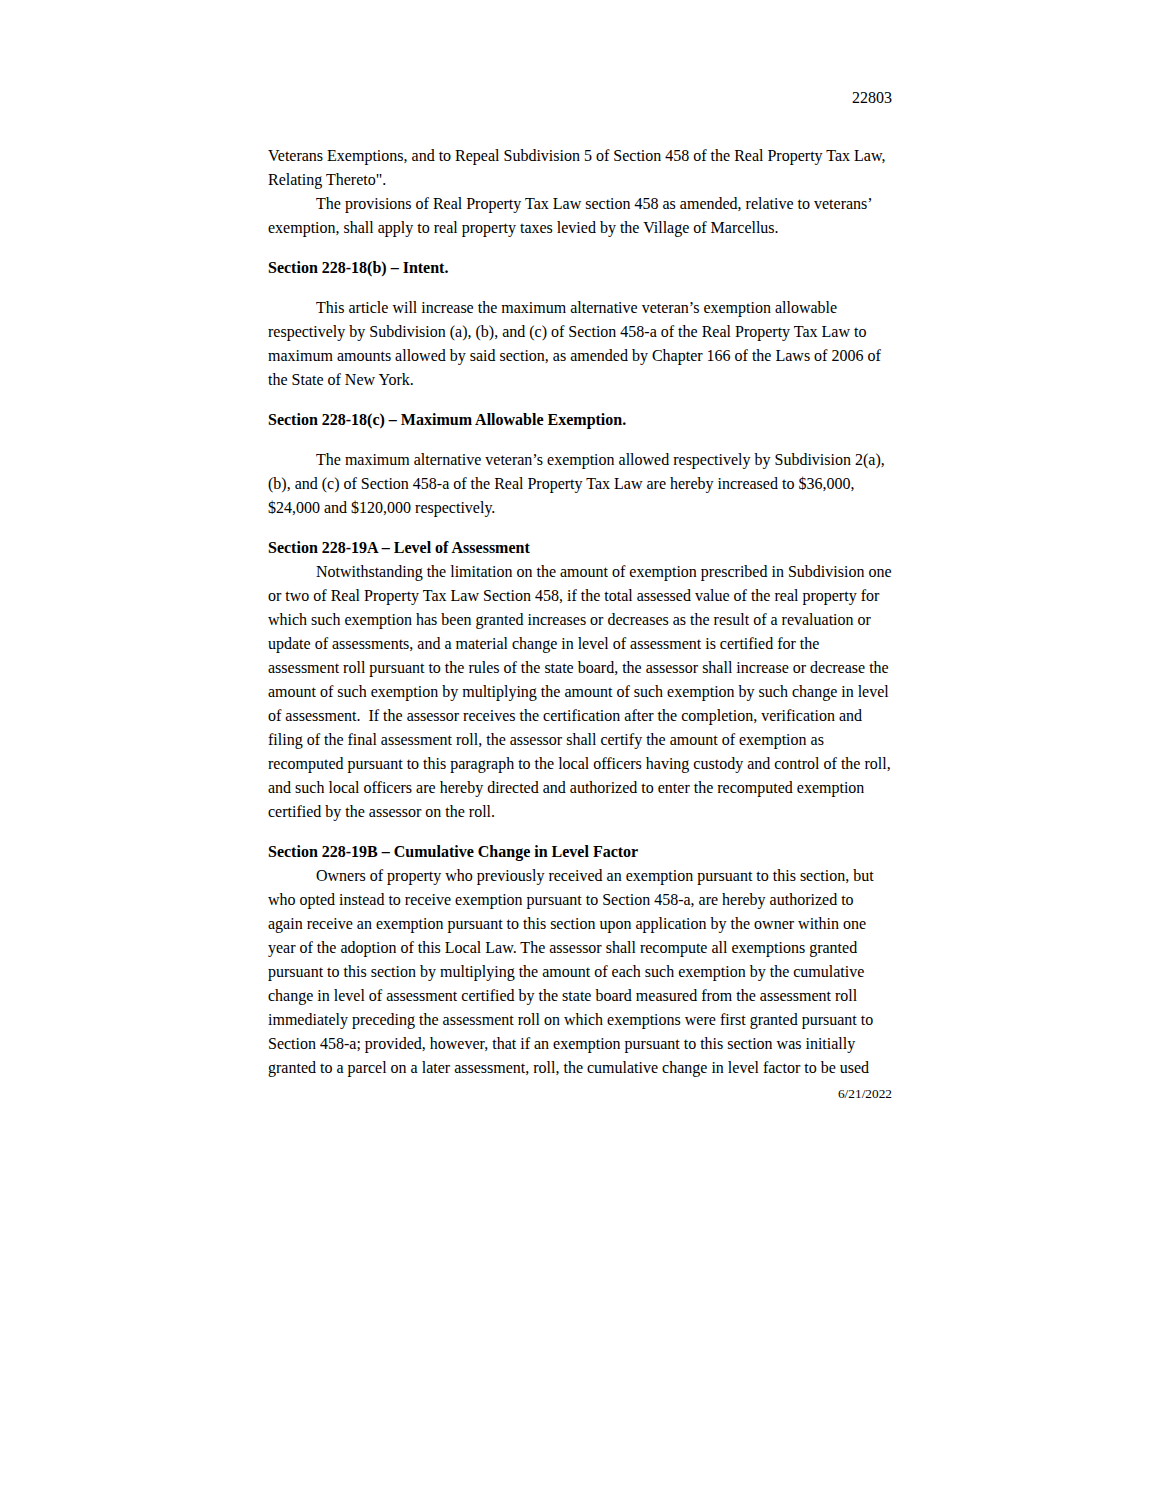22803
Veterans Exemptions, and to Repeal Subdivision 5 of Section 458 of the Real Property Tax Law, Relating Thereto".
The provisions of Real Property Tax Law section 458 as amended, relative to veterans’ exemption, shall apply to real property taxes levied by the Village of Marcellus.
Section 228-18(b) – Intent.
This article will increase the maximum alternative veteran’s exemption allowable respectively by Subdivision (a), (b), and (c) of Section 458-a of the Real Property Tax Law to maximum amounts allowed by said section, as amended by Chapter 166 of the Laws of 2006 of the State of New York.
Section 228-18(c) – Maximum Allowable Exemption.
The maximum alternative veteran’s exemption allowed respectively by Subdivision 2(a), (b), and (c) of Section 458-a of the Real Property Tax Law are hereby increased to $36,000, $24,000 and $120,000 respectively.
Section 228-19A – Level of Assessment
Notwithstanding the limitation on the amount of exemption prescribed in Subdivision one or two of Real Property Tax Law Section 458, if the total assessed value of the real property for which such exemption has been granted increases or decreases as the result of a revaluation or update of assessments, and a material change in level of assessment is certified for the assessment roll pursuant to the rules of the state board, the assessor shall increase or decrease the amount of such exemption by multiplying the amount of such exemption by such change in level of assessment. If the assessor receives the certification after the completion, verification and filing of the final assessment roll, the assessor shall certify the amount of exemption as recomputed pursuant to this paragraph to the local officers having custody and control of the roll, and such local officers are hereby directed and authorized to enter the recomputed exemption certified by the assessor on the roll.
Section 228-19B – Cumulative Change in Level Factor
Owners of property who previously received an exemption pursuant to this section, but who opted instead to receive exemption pursuant to Section 458-a, are hereby authorized to again receive an exemption pursuant to this section upon application by the owner within one year of the adoption of this Local Law. The assessor shall recompute all exemptions granted pursuant to this section by multiplying the amount of each such exemption by the cumulative change in level of assessment certified by the state board measured from the assessment roll immediately preceding the assessment roll on which exemptions were first granted pursuant to Section 458-a; provided, however, that if an exemption pursuant to this section was initially granted to a parcel on a later assessment, roll, the cumulative change in level factor to be used
6/21/2022